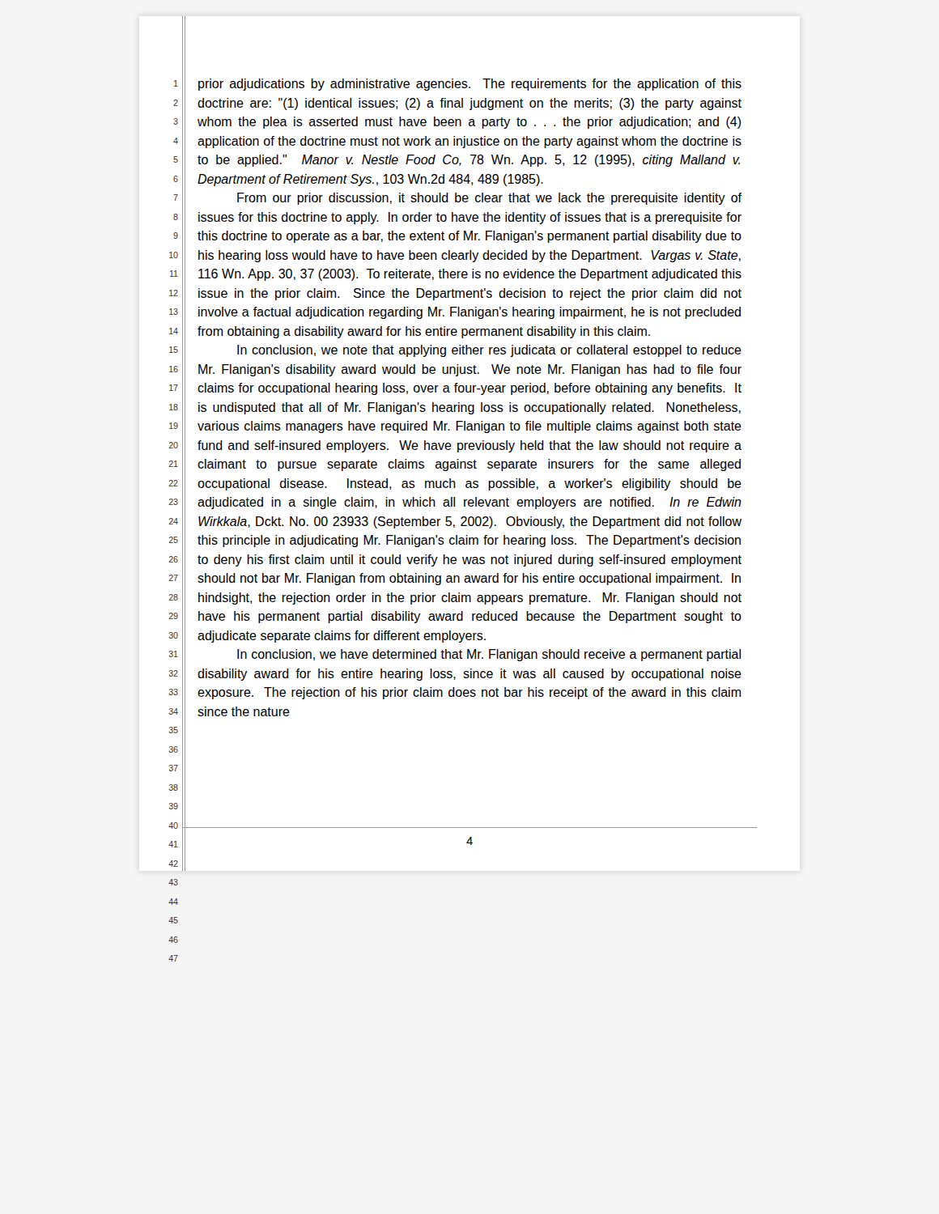1
2
3
4
5
6
7
8
9
10
11
12
13
14
15
16
17
18
19
20
21
22
23
24
25
26
27
28
29
30
31
32
33
34
35
36
37
38
39
40
41
42
43
44
45
46
47
prior adjudications by administrative agencies. The requirements for the application of this doctrine are: "(1) identical issues; (2) a final judgment on the merits; (3) the party against whom the plea is asserted must have been a party to . . . the prior adjudication; and (4) application of the doctrine must not work an injustice on the party against whom the doctrine is to be applied." Manor v. Nestle Food Co, 78 Wn. App. 5, 12 (1995), citing Malland v. Department of Retirement Sys., 103 Wn.2d 484, 489 (1985).
From our prior discussion, it should be clear that we lack the prerequisite identity of issues for this doctrine to apply. In order to have the identity of issues that is a prerequisite for this doctrine to operate as a bar, the extent of Mr. Flanigan's permanent partial disability due to his hearing loss would have to have been clearly decided by the Department. Vargas v. State, 116 Wn. App. 30, 37 (2003). To reiterate, there is no evidence the Department adjudicated this issue in the prior claim. Since the Department's decision to reject the prior claim did not involve a factual adjudication regarding Mr. Flanigan's hearing impairment, he is not precluded from obtaining a disability award for his entire permanent disability in this claim.
In conclusion, we note that applying either res judicata or collateral estoppel to reduce Mr. Flanigan's disability award would be unjust. We note Mr. Flanigan has had to file four claims for occupational hearing loss, over a four-year period, before obtaining any benefits. It is undisputed that all of Mr. Flanigan's hearing loss is occupationally related. Nonetheless, various claims managers have required Mr. Flanigan to file multiple claims against both state fund and self-insured employers. We have previously held that the law should not require a claimant to pursue separate claims against separate insurers for the same alleged occupational disease. Instead, as much as possible, a worker's eligibility should be adjudicated in a single claim, in which all relevant employers are notified. In re Edwin Wirkkala, Dckt. No. 00 23933 (September 5, 2002). Obviously, the Department did not follow this principle in adjudicating Mr. Flanigan's claim for hearing loss. The Department's decision to deny his first claim until it could verify he was not injured during self-insured employment should not bar Mr. Flanigan from obtaining an award for his entire occupational impairment. In hindsight, the rejection order in the prior claim appears premature. Mr. Flanigan should not have his permanent partial disability award reduced because the Department sought to adjudicate separate claims for different employers.
In conclusion, we have determined that Mr. Flanigan should receive a permanent partial disability award for his entire hearing loss, since it was all caused by occupational noise exposure. The rejection of his prior claim does not bar his receipt of the award in this claim since the nature
4